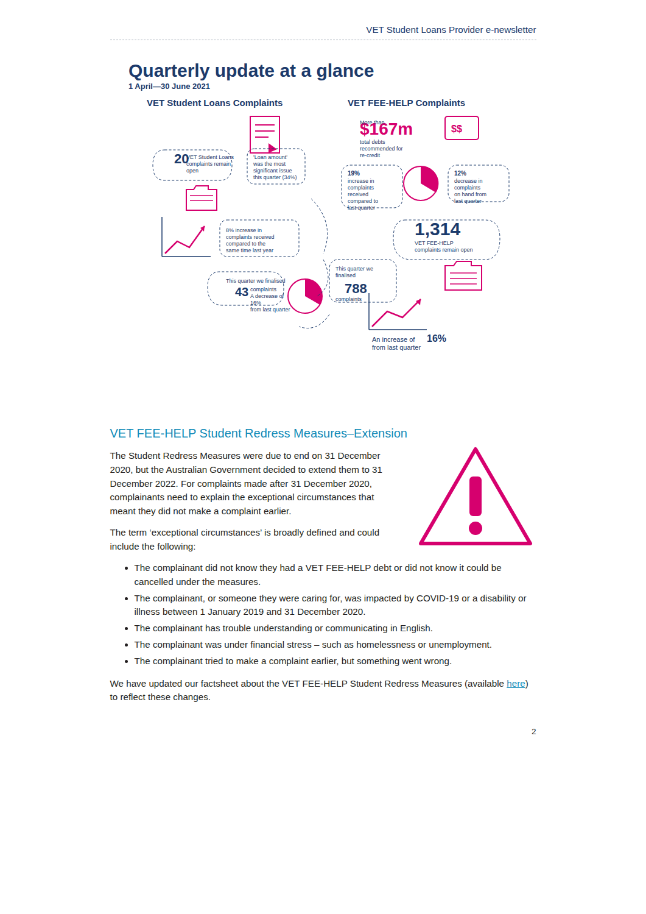VET Student Loans Provider e-newsletter
Quarterly update at a glance 1 April—30 June 2021 VET Student Loans Complaints VET FEE-HELP Complaints 20 VET Student Loans complaints remain open 'Loan amount' was the most significant issue this quarter (34%) 8% increase in complaints received compared to the same time last year This quarter we finalised 43 complaints A decrease of 16% from last quarter $$ $167m More than total debts recommended for re-credit 19% increase in complaints received compared to last quarter 12% decrease in complaints on hand from last quarter 1,314 VET FEE-HELP complaints remain open This quarter we finalised 788 complaints An increase of 16% from last quarter
VET FEE-HELP Student Redress Measures–Extension
The Student Redress Measures were due to end on 31 December 2020, but the Australian Government decided to extend them to 31 December 2022. For complaints made after 31 December 2020, complainants need to explain the exceptional circumstances that meant they did not make a complaint earlier.
The term ‘exceptional circumstances’ is broadly defined and could include the following:
The complainant did not know they had a VET FEE-HELP debt or did not know it could be cancelled under the measures.
The complainant, or someone they were caring for, was impacted by COVID-19 or a disability or illness between 1 January 2019 and 31 December 2020.
The complainant has trouble understanding or communicating in English.
The complainant was under financial stress – such as homelessness or unemployment.
The complainant tried to make a complaint earlier, but something went wrong.
We have updated our factsheet about the VET FEE-HELP Student Redress Measures (available here) to reflect these changes.
2